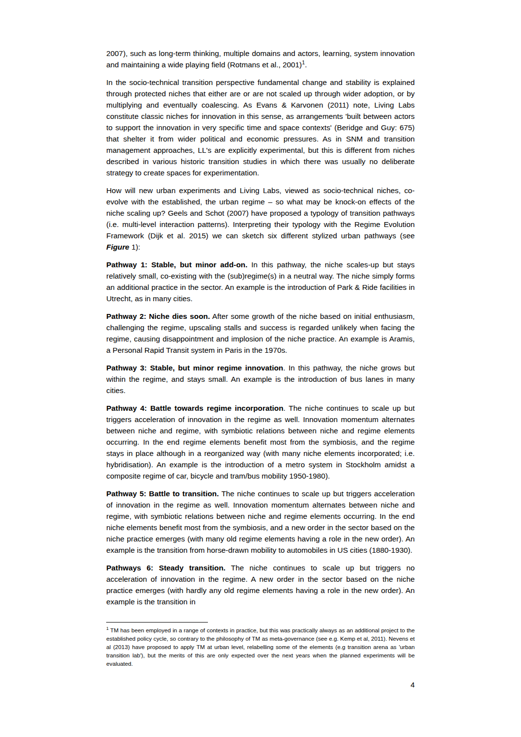2007), such as long-term thinking, multiple domains and actors, learning, system innovation and maintaining a wide playing field (Rotmans et al., 2001)1.
In the socio-technical transition perspective fundamental change and stability is explained through protected niches that either are or are not scaled up through wider adoption, or by multiplying and eventually coalescing. As Evans & Karvonen (2011) note, Living Labs constitute classic niches for innovation in this sense, as arrangements 'built between actors to support the innovation in very specific time and space contexts' (Beridge and Guy: 675) that shelter it from wider political and economic pressures. As in SNM and transition management approaches, LL's are explicitly experimental, but this is different from niches described in various historic transition studies in which there was usually no deliberate strategy to create spaces for experimentation.
How will new urban experiments and Living Labs, viewed as socio-technical niches, co-evolve with the established, the urban regime – so what may be knock-on effects of the niche scaling up? Geels and Schot (2007) have proposed a typology of transition pathways (i.e. multi-level interaction patterns). Interpreting their typology with the Regime Evolution Framework (Dijk et al. 2015) we can sketch six different stylized urban pathways (see Figure 1):
Pathway 1: Stable, but minor add-on. In this pathway, the niche scales-up but stays relatively small, co-existing with the (sub)regime(s) in a neutral way. The niche simply forms an additional practice in the sector. An example is the introduction of Park & Ride facilities in Utrecht, as in many cities.
Pathway 2: Niche dies soon. After some growth of the niche based on initial enthusiasm, challenging the regime, upscaling stalls and success is regarded unlikely when facing the regime, causing disappointment and implosion of the niche practice. An example is Aramis, a Personal Rapid Transit system in Paris in the 1970s.
Pathway 3: Stable, but minor regime innovation. In this pathway, the niche grows but within the regime, and stays small. An example is the introduction of bus lanes in many cities.
Pathway 4: Battle towards regime incorporation. The niche continues to scale up but triggers acceleration of innovation in the regime as well. Innovation momentum alternates between niche and regime, with symbiotic relations between niche and regime elements occurring. In the end regime elements benefit most from the symbiosis, and the regime stays in place although in a reorganized way (with many niche elements incorporated; i.e. hybridisation). An example is the introduction of a metro system in Stockholm amidst a composite regime of car, bicycle and tram/bus mobility 1950-1980).
Pathway 5: Battle to transition. The niche continues to scale up but triggers acceleration of innovation in the regime as well. Innovation momentum alternates between niche and regime, with symbiotic relations between niche and regime elements occurring. In the end niche elements benefit most from the symbiosis, and a new order in the sector based on the niche practice emerges (with many old regime elements having a role in the new order). An example is the transition from horse-drawn mobility to automobiles in US cities (1880-1930).
Pathways 6: Steady transition. The niche continues to scale up but triggers no acceleration of innovation in the regime. A new order in the sector based on the niche practice emerges (with hardly any old regime elements having a role in the new order). An example is the transition in
1 TM has been employed in a range of contexts in practice, but this was practically always as an additional project to the established policy cycle, so contrary to the philosophy of TM as meta-governance (see e.g. Kemp et al, 2011). Nevens et al (2013) have proposed to apply TM at urban level, relabelling some of the elements (e.g transition arena as 'urban transition lab'), but the merits of this are only expected over the next years when the planned experiments will be evaluated.
4